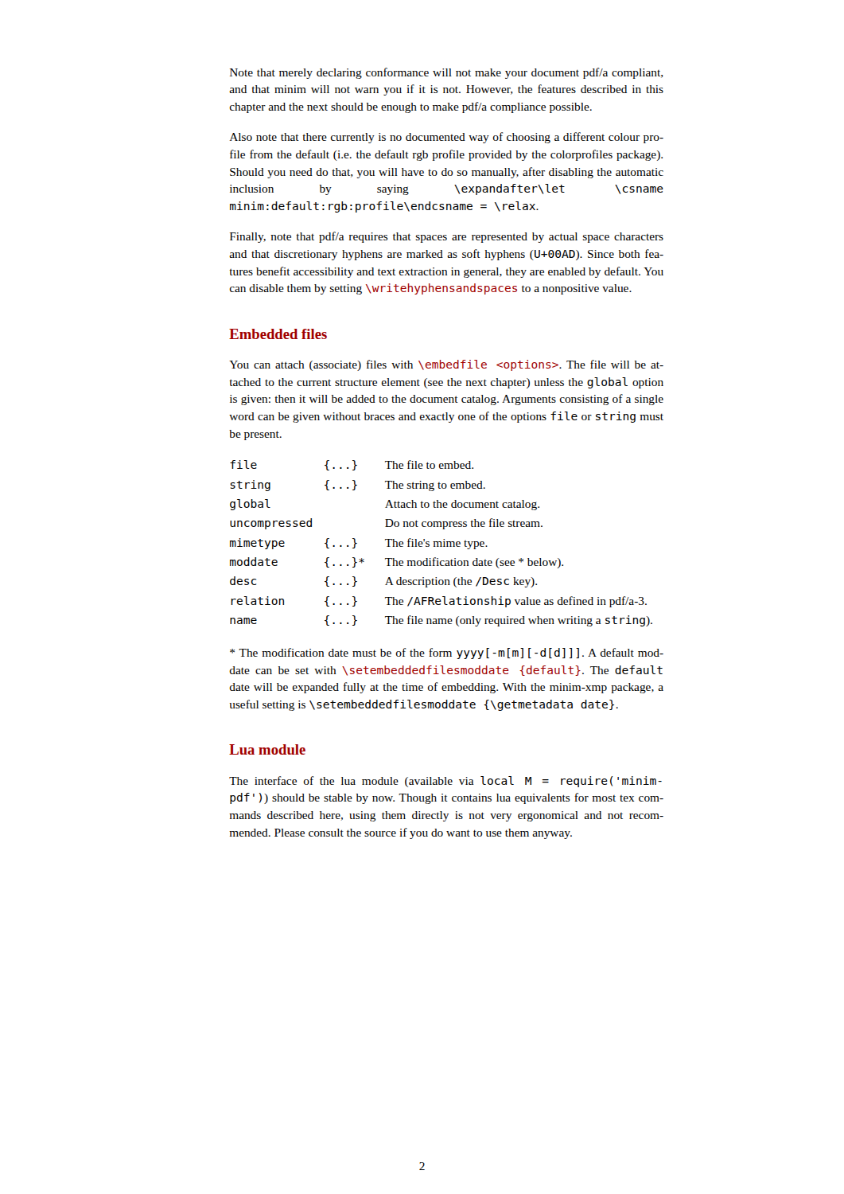Note that merely declaring conformance will not make your document pdf/a compliant, and that minim will not warn you if it is not. However, the features described in this chapter and the next should be enough to make pdf/a compliance possible.
Also note that there currently is no documented way of choosing a different colour profile from the default (i.e. the default rgb profile provided by the colorprofiles package). Should you need do that, you will have to do so manually, after disabling the automatic inclusion by saying \expandafter\let \csname minim:default:rgb:profile\endcsname = \relax.
Finally, note that pdf/a requires that spaces are represented by actual space characters and that discretionary hyphens are marked as soft hyphens (U+00AD). Since both features benefit accessibility and text extraction in general, they are enabled by default. You can disable them by setting \writehyphensandspaces to a nonpositive value.
Embedded files
You can attach (associate) files with \embedfile <options>. The file will be attached to the current structure element (see the next chapter) unless the global option is given: then it will be added to the document catalog. Arguments consisting of a single word can be given without braces and exactly one of the options file or string must be present.
| file | {...} | The file to embed. |
| string | {...} | The string to embed. |
| global | | Attach to the document catalog. |
| uncompressed | | Do not compress the file stream. |
| mimetype | {...} | The file's mime type. |
| moddate | {...}* | The modification date (see * below). |
| desc | {...} | A description (the /Desc key). |
| relation | {...} | The /AFRelationship value as defined in pdf/a-3. |
| name | {...} | The file name (only required when writing a string ). |
* The modification date must be of the form yyyy[-m[m][-d[d]]]. A default moddate can be set with \setembeddedfilesmoddate {default}. The default date will be expanded fully at the time of embedding. With the minim-xmp package, a useful setting is \setembeddedfilesmoddate {\getmetadata date}.
Lua module
The interface of the lua module (available via local M = require('minim-pdf')) should be stable by now. Though it contains lua equivalents for most tex commands described here, using them directly is not very ergonomical and not recommended. Please consult the source if you do want to use them anyway.
2